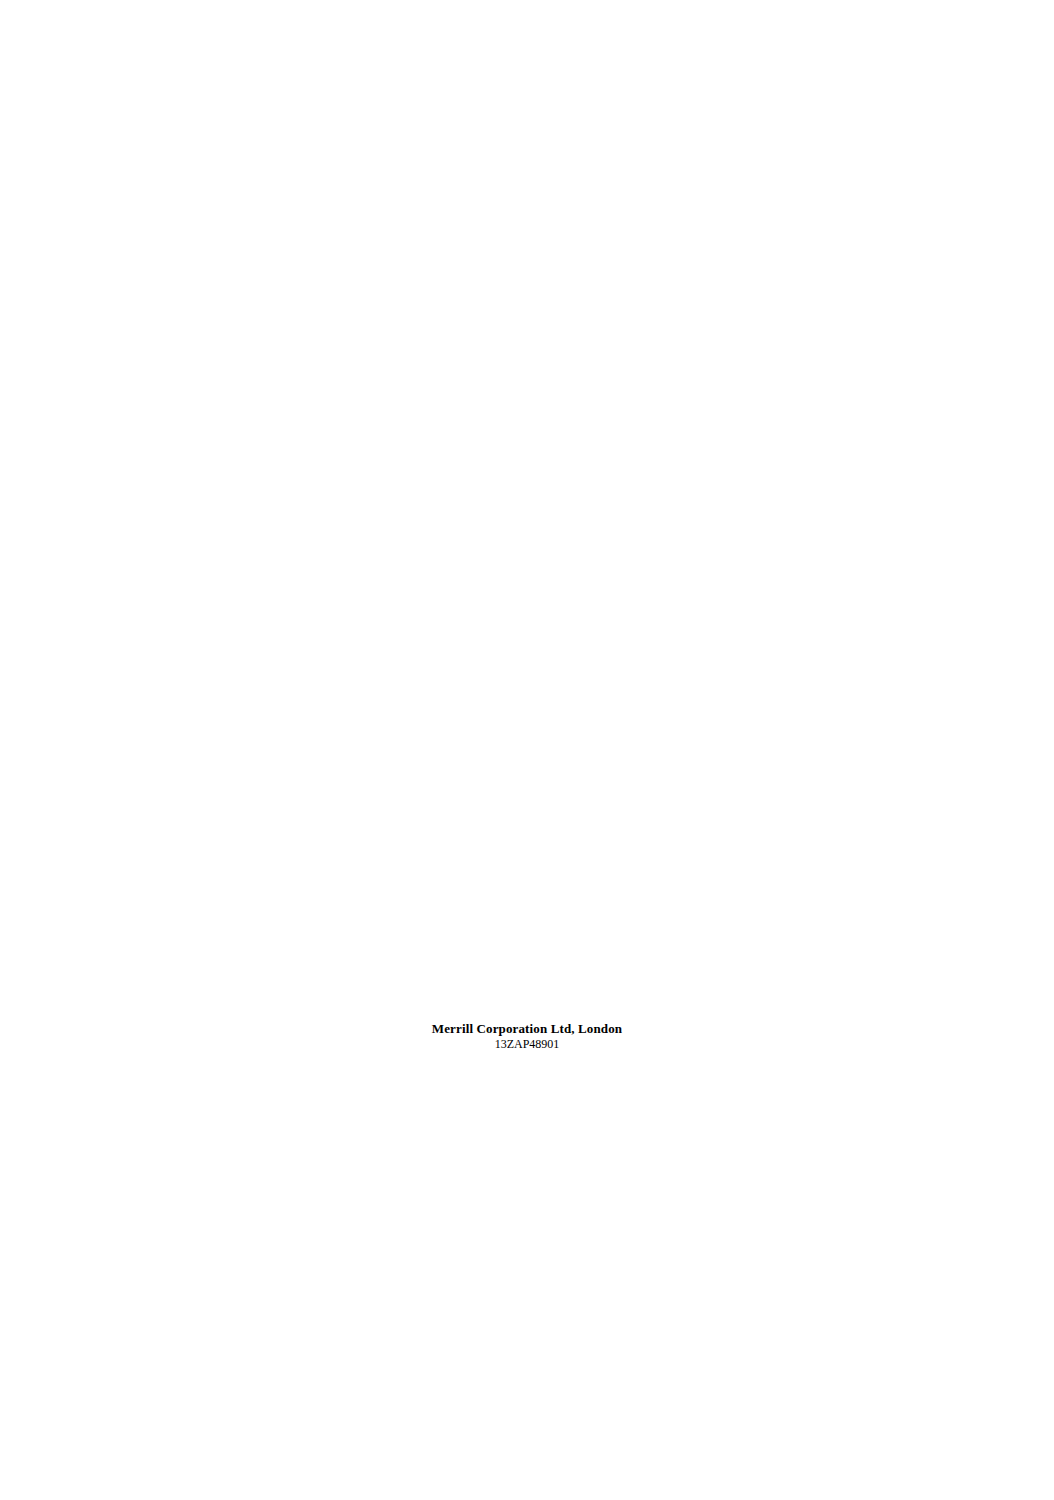Merrill Corporation Ltd, London
13ZAP48901